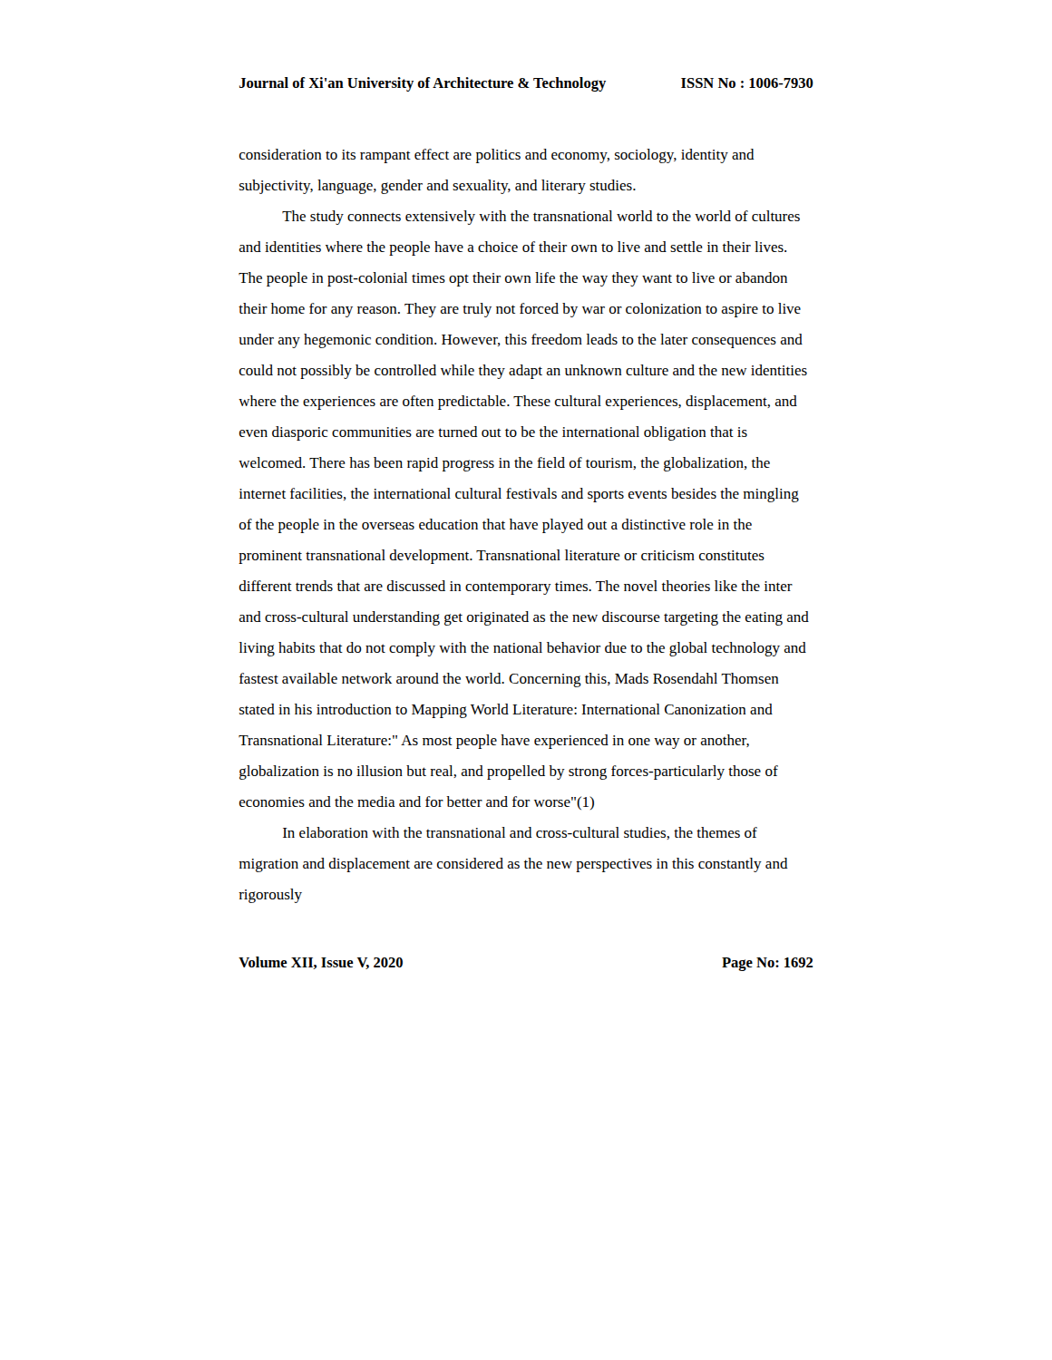Journal of Xi'an University of Architecture & Technology ISSN No : 1006-7930
consideration to its rampant effect are politics and economy, sociology, identity and subjectivity, language, gender and sexuality, and literary studies.
The study connects extensively with the transnational world to the world of cultures and identities where the people have a choice of their own to live and settle in their lives. The people in post-colonial times opt their own life the way they want to live or abandon their home for any reason. They are truly not forced by war or colonization to aspire to live under any hegemonic condition. However, this freedom leads to the later consequences and could not possibly be controlled while they adapt an unknown culture and the new identities where the experiences are often predictable. These cultural experiences, displacement, and even diasporic communities are turned out to be the international obligation that is welcomed. There has been rapid progress in the field of tourism, the globalization, the internet facilities, the international cultural festivals and sports events besides the mingling of the people in the overseas education that have played out a distinctive role in the prominent transnational development. Transnational literature or criticism constitutes different trends that are discussed in contemporary times. The novel theories like the inter and cross-cultural understanding get originated as the new discourse targeting the eating and living habits that do not comply with the national behavior due to the global technology and fastest available network around the world. Concerning this, Mads Rosendahl Thomsen stated in his introduction to Mapping World Literature: International Canonization and Transnational Literature:" As most people have experienced in one way or another, globalization is no illusion but real, and propelled by strong forces-particularly those of economies and the media and for better and for worse"(1)
In elaboration with the transnational and cross-cultural studies, the themes of migration and displacement are considered as the new perspectives in this constantly and rigorously
Volume XII, Issue V, 2020 Page No: 1692